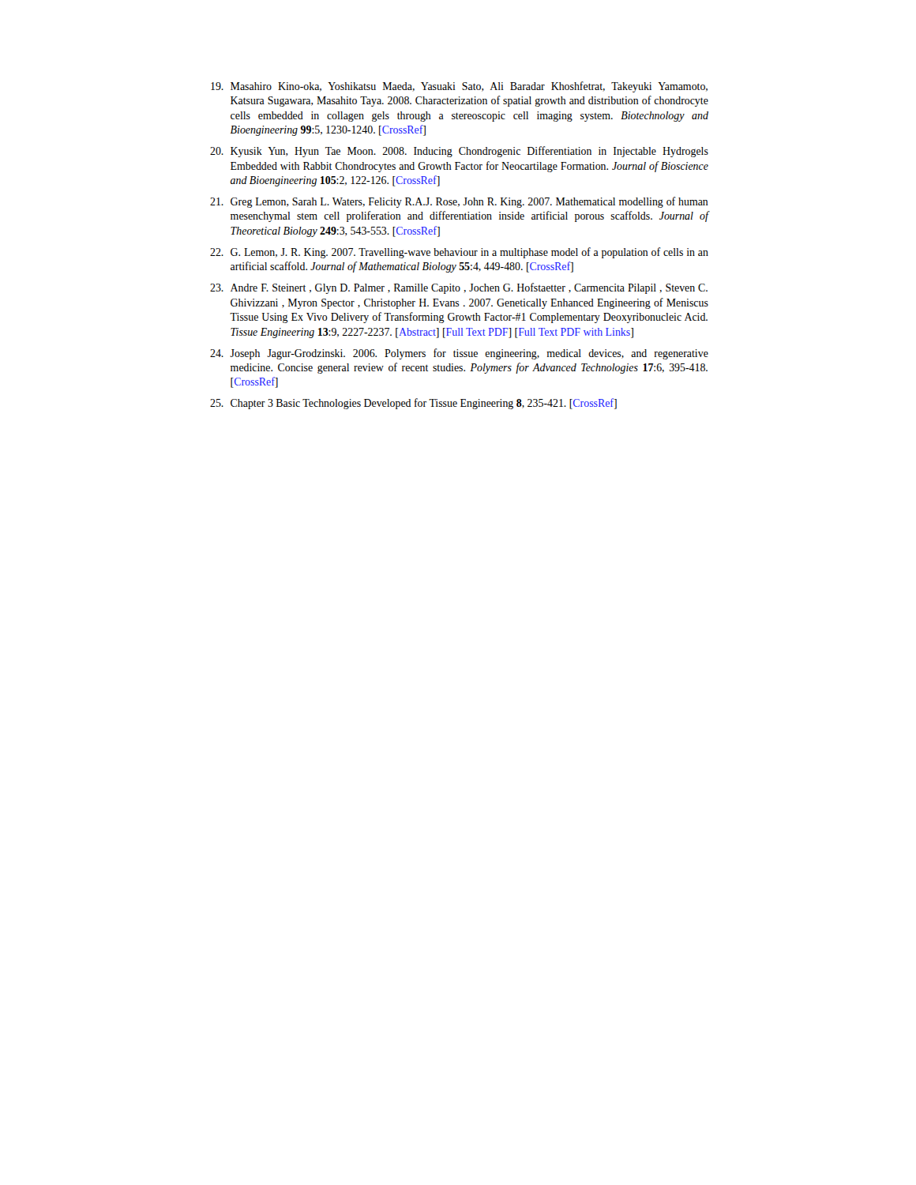Masahiro Kino-oka, Yoshikatsu Maeda, Yasuaki Sato, Ali Baradar Khoshfetrat, Takeyuki Yamamoto, Katsura Sugawara, Masahito Taya. 2008. Characterization of spatial growth and distribution of chondrocyte cells embedded in collagen gels through a stereoscopic cell imaging system. Biotechnology and Bioengineering 99:5, 1230-1240. [CrossRef]
Kyusik Yun, Hyun Tae Moon. 2008. Inducing Chondrogenic Differentiation in Injectable Hydrogels Embedded with Rabbit Chondrocytes and Growth Factor for Neocartilage Formation. Journal of Bioscience and Bioengineering 105:2, 122-126. [CrossRef]
Greg Lemon, Sarah L. Waters, Felicity R.A.J. Rose, John R. King. 2007. Mathematical modelling of human mesenchymal stem cell proliferation and differentiation inside artificial porous scaffolds. Journal of Theoretical Biology 249:3, 543-553. [CrossRef]
G. Lemon, J. R. King. 2007. Travelling-wave behaviour in a multiphase model of a population of cells in an artificial scaffold. Journal of Mathematical Biology 55:4, 449-480. [CrossRef]
Andre F. Steinert , Glyn D. Palmer , Ramille Capito , Jochen G. Hofstaetter , Carmencita Pilapil , Steven C. Ghivizzani , Myron Spector , Christopher H. Evans . 2007. Genetically Enhanced Engineering of Meniscus Tissue Using Ex Vivo Delivery of Transforming Growth Factor-#1 Complementary Deoxyribonucleic Acid. Tissue Engineering 13:9, 2227-2237. [Abstract] [Full Text PDF] [Full Text PDF with Links]
Joseph Jagur-Grodzinski. 2006. Polymers for tissue engineering, medical devices, and regenerative medicine. Concise general review of recent studies. Polymers for Advanced Technologies 17:6, 395-418. [CrossRef]
Chapter 3 Basic Technologies Developed for Tissue Engineering 8, 235-421. [CrossRef]